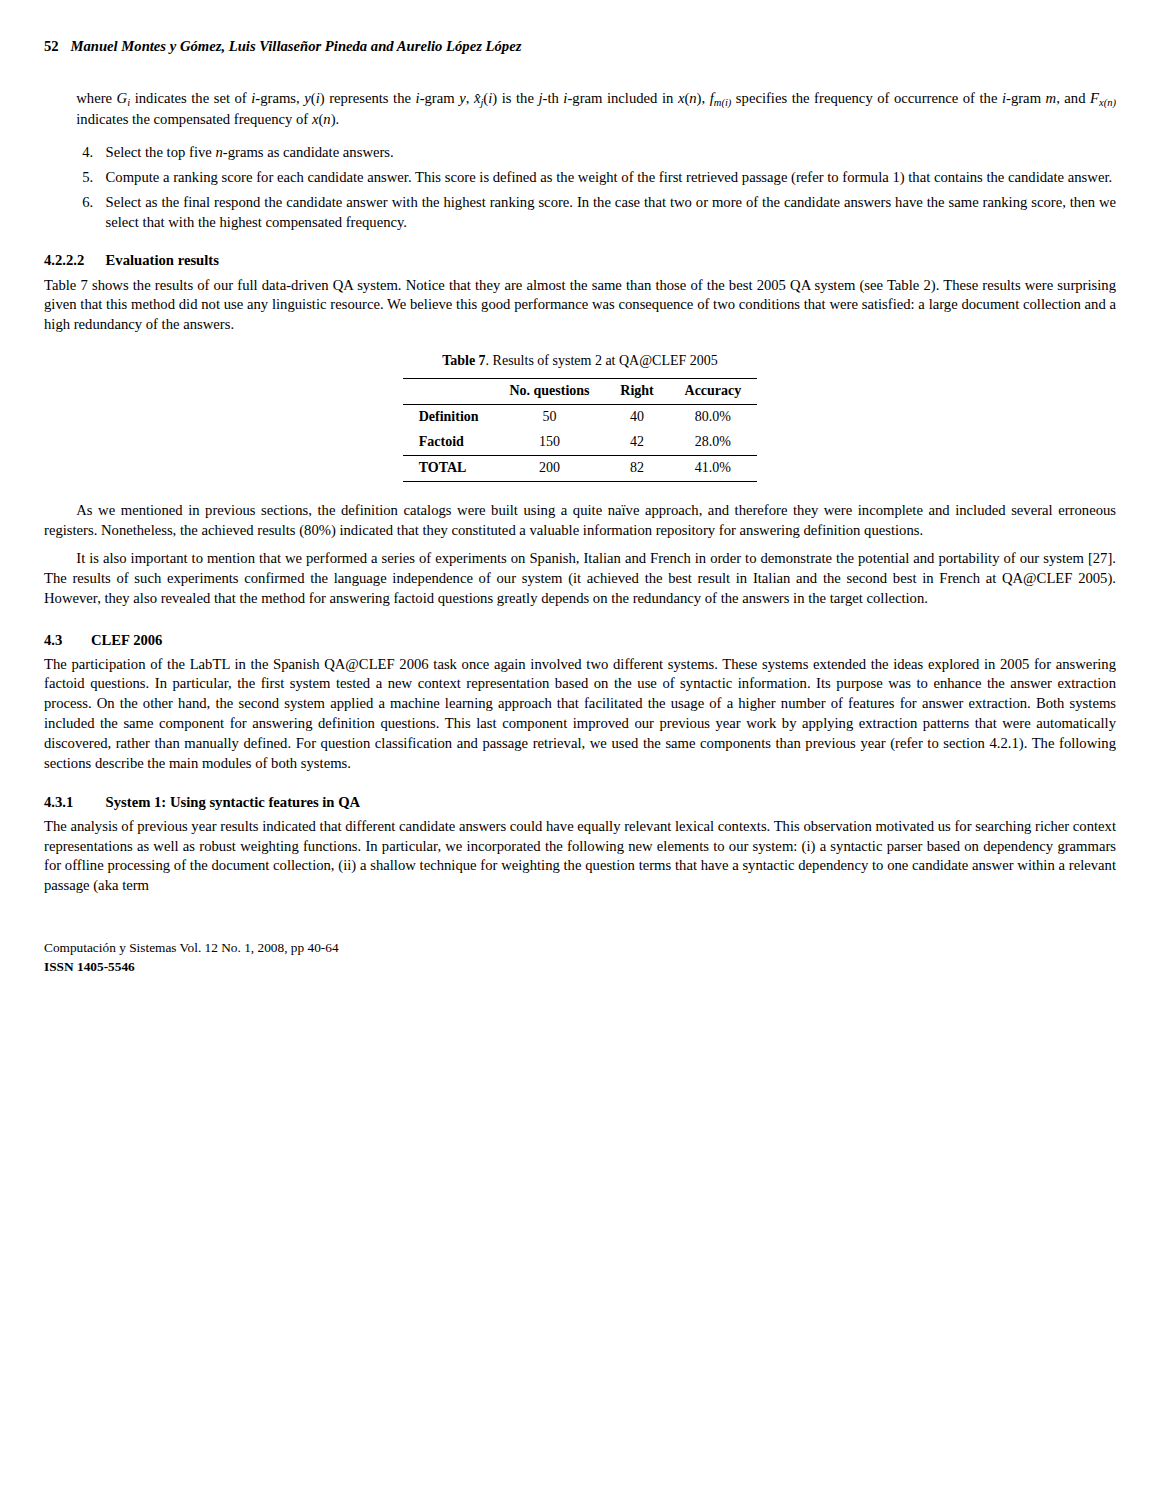52 Manuel Montes y Gómez, Luis Villaseñor Pineda and Aurelio López López
where Gi indicates the set of i-grams, y(i) represents the i-gram y, x̂j(i) is the j-th i-gram included in x(n), fm(i) specifies the frequency of occurrence of the i-gram m, and Fx(n) indicates the compensated frequency of x(n).
4. Select the top five n-grams as candidate answers.
5. Compute a ranking score for each candidate answer. This score is defined as the weight of the first retrieved passage (refer to formula 1) that contains the candidate answer.
6. Select as the final respond the candidate answer with the highest ranking score. In the case that two or more of the candidate answers have the same ranking score, then we select that with the highest compensated frequency.
4.2.2.2 Evaluation results
Table 7 shows the results of our full data-driven QA system. Notice that they are almost the same than those of the best 2005 QA system (see Table 2). These results were surprising given that this method did not use any linguistic resource. We believe this good performance was consequence of two conditions that were satisfied: a large document collection and a high redundancy of the answers.
Table 7. Results of system 2 at QA@CLEF 2005
| | No. questions | Right | Accuracy |
| --- | --- | --- | --- |
| Definition | 50 | 40 | 80.0% |
| Factoid | 150 | 42 | 28.0% |
| TOTAL | 200 | 82 | 41.0% |
As we mentioned in previous sections, the definition catalogs were built using a quite naïve approach, and therefore they were incomplete and included several erroneous registers. Nonetheless, the achieved results (80%) indicated that they constituted a valuable information repository for answering definition questions.
It is also important to mention that we performed a series of experiments on Spanish, Italian and French in order to demonstrate the potential and portability of our system [27]. The results of such experiments confirmed the language independence of our system (it achieved the best result in Italian and the second best in French at QA@CLEF 2005). However, they also revealed that the method for answering factoid questions greatly depends on the redundancy of the answers in the target collection.
4.3 CLEF 2006
The participation of the LabTL in the Spanish QA@CLEF 2006 task once again involved two different systems. These systems extended the ideas explored in 2005 for answering factoid questions. In particular, the first system tested a new context representation based on the use of syntactic information. Its purpose was to enhance the answer extraction process. On the other hand, the second system applied a machine learning approach that facilitated the usage of a higher number of features for answer extraction. Both systems included the same component for answering definition questions. This last component improved our previous year work by applying extraction patterns that were automatically discovered, rather than manually defined. For question classification and passage retrieval, we used the same components than previous year (refer to section 4.2.1). The following sections describe the main modules of both systems.
4.3.1 System 1: Using syntactic features in QA
The analysis of previous year results indicated that different candidate answers could have equally relevant lexical contexts. This observation motivated us for searching richer context representations as well as robust weighting functions. In particular, we incorporated the following new elements to our system: (i) a syntactic parser based on dependency grammars for offline processing of the document collection, (ii) a shallow technique for weighting the question terms that have a syntactic dependency to one candidate answer within a relevant passage (aka term
Computación y Sistemas Vol. 12 No. 1, 2008, pp 40-64
ISSN 1405-5546